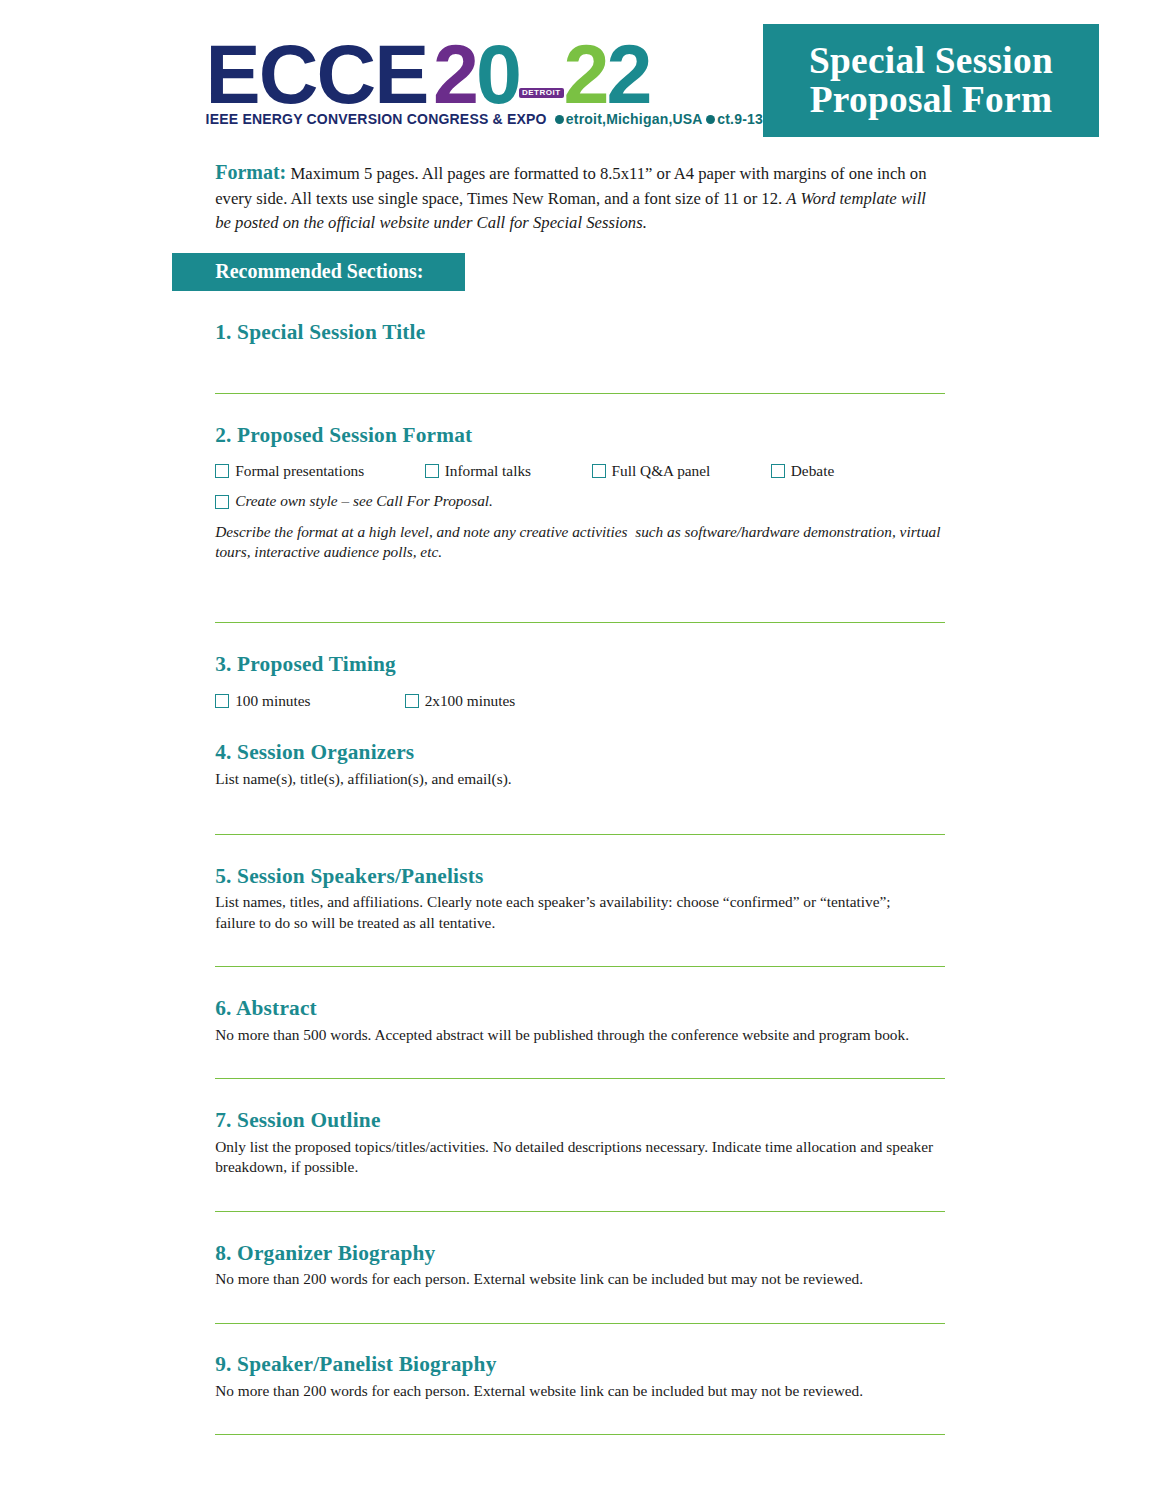ECCE 20 DETROIT 22
IEEE ENERGY CONVERSION CONGRESS & EXPO etroit,Michigan,USA ct.9-13
Special Session
Proposal Form
Format: Maximum 5 pages. All pages are formatted to 8.5x11” or A4 paper with margins of one inch on every side. All texts use single space, Times New Roman, and a font size of 11 or 12. A Word template will be posted on the official website under Call for Special Sessions.
Recommended Sections:
1. Special Session Title
2. Proposed Session Format
Formal presentations Informal talks Full Q&A panel Debate
Create own style – see Call For Proposal.
Describe the format at a high level, and note any creative activities such as software/hardware demonstration, virtual tours, interactive audience polls, etc.
3. Proposed Timing
100 minutes 2x100 minutes
4. Session Organizers
List name(s), title(s), affiliation(s), and email(s).
5. Session Speakers/Panelists
List names, titles, and affiliations. Clearly note each speaker’s availability: choose “confirmed” or “tentative”;
failure to do so will be treated as all tentative.
6. Abstract
No more than 500 words. Accepted abstract will be published through the conference website and program book.
7. Session Outline
Only list the proposed topics/titles/activities. No detailed descriptions necessary. Indicate time allocation and speaker breakdown, if possible.
8. Organizer Biography
No more than 200 words for each person. External website link can be included but may not be reviewed.
9. Speaker/Panelist Biography
No more than 200 words for each person. External website link can be included but may not be reviewed.